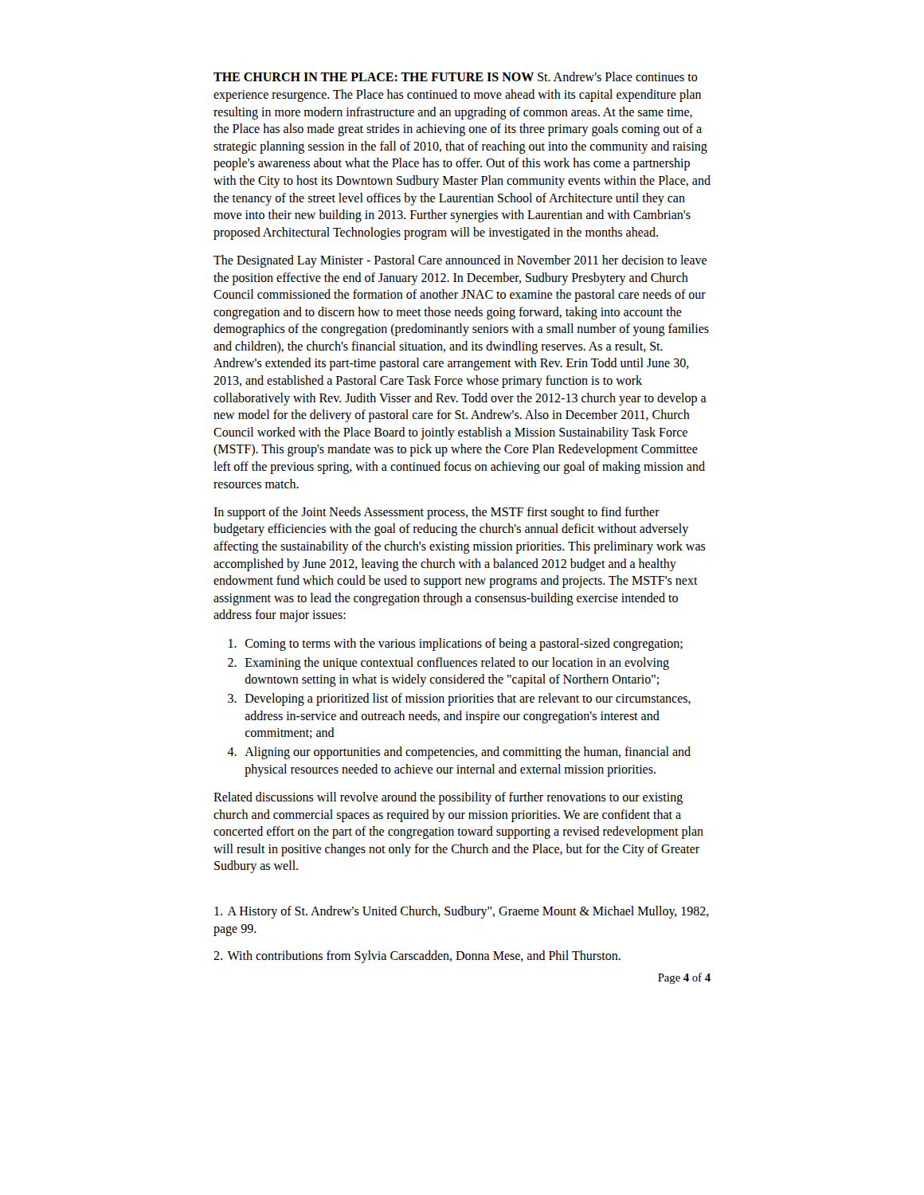THE CHURCH IN THE PLACE: THE FUTURE IS NOW St. Andrew's Place continues to experience resurgence. The Place has continued to move ahead with its capital expenditure plan resulting in more modern infrastructure and an upgrading of common areas. At the same time, the Place has also made great strides in achieving one of its three primary goals coming out of a strategic planning session in the fall of 2010, that of reaching out into the community and raising people's awareness about what the Place has to offer. Out of this work has come a partnership with the City to host its Downtown Sudbury Master Plan community events within the Place, and the tenancy of the street level offices by the Laurentian School of Architecture until they can move into their new building in 2013. Further synergies with Laurentian and with Cambrian's proposed Architectural Technologies program will be investigated in the months ahead.
The Designated Lay Minister - Pastoral Care announced in November 2011 her decision to leave the position effective the end of January 2012. In December, Sudbury Presbytery and Church Council commissioned the formation of another JNAC to examine the pastoral care needs of our congregation and to discern how to meet those needs going forward, taking into account the demographics of the congregation (predominantly seniors with a small number of young families and children), the church's financial situation, and its dwindling reserves. As a result, St. Andrew's extended its part-time pastoral care arrangement with Rev. Erin Todd until June 30, 2013, and established a Pastoral Care Task Force whose primary function is to work collaboratively with Rev. Judith Visser and Rev. Todd over the 2012-13 church year to develop a new model for the delivery of pastoral care for St. Andrew's. Also in December 2011, Church Council worked with the Place Board to jointly establish a Mission Sustainability Task Force (MSTF). This group's mandate was to pick up where the Core Plan Redevelopment Committee left off the previous spring, with a continued focus on achieving our goal of making mission and resources match.
In support of the Joint Needs Assessment process, the MSTF first sought to find further budgetary efficiencies with the goal of reducing the church's annual deficit without adversely affecting the sustainability of the church's existing mission priorities. This preliminary work was accomplished by June 2012, leaving the church with a balanced 2012 budget and a healthy endowment fund which could be used to support new programs and projects. The MSTF's next assignment was to lead the congregation through a consensus-building exercise intended to address four major issues:
Coming to terms with the various implications of being a pastoral-sized congregation;
Examining the unique contextual confluences related to our location in an evolving downtown setting in what is widely considered the "capital of Northern Ontario";
Developing a prioritized list of mission priorities that are relevant to our circumstances, address in-service and outreach needs, and inspire our congregation's interest and commitment; and
Aligning our opportunities and competencies, and committing the human, financial and physical resources needed to achieve our internal and external mission priorities.
Related discussions will revolve around the possibility of further renovations to our existing church and commercial spaces as required by our mission priorities. We are confident that a concerted effort on the part of the congregation toward supporting a revised redevelopment plan will result in positive changes not only for the Church and the Place, but for the City of Greater Sudbury as well.
1. A History of St. Andrew's United Church, Sudbury", Graeme Mount & Michael Mulloy, 1982, page 99.
2. With contributions from Sylvia Carscadden, Donna Mese, and Phil Thurston.
Page 4 of 4